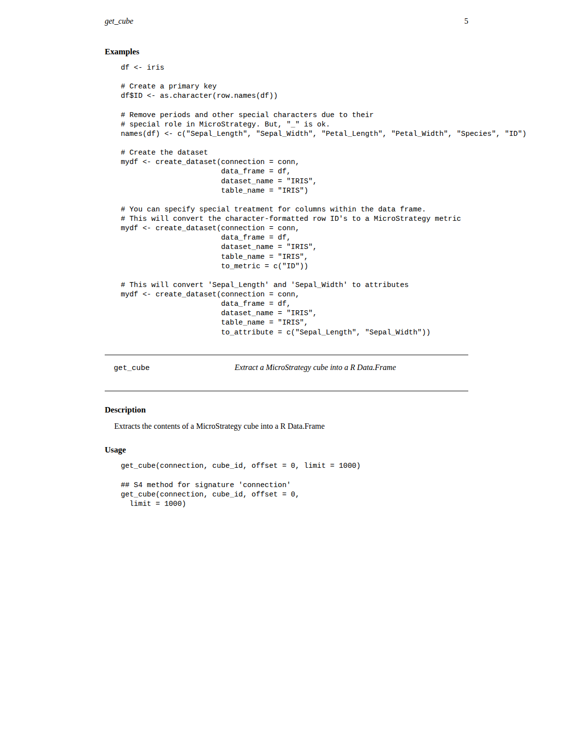get_cube 5
Examples
df <- iris

# Create a primary key
df$ID <- as.character(row.names(df))

# Remove periods and other special characters due to their
# special role in MicroStrategy. But, "_" is ok.
names(df) <- c("Sepal_Length", "Sepal_Width", "Petal_Length", "Petal_Width", "Species", "ID")

# Create the dataset
mydf <- create_dataset(connection = conn,
                       data_frame = df,
                       dataset_name = "IRIS",
                       table_name = "IRIS")

# You can specify special treatment for columns within the data frame.
# This will convert the character-formatted row ID's to a MicroStrategy metric
mydf <- create_dataset(connection = conn,
                       data_frame = df,
                       dataset_name = "IRIS",
                       table_name = "IRIS",
                       to_metric = c("ID"))

# This will convert 'Sepal_Length' and 'Sepal_Width' to attributes
mydf <- create_dataset(connection = conn,
                       data_frame = df,
                       dataset_name = "IRIS",
                       table_name = "IRIS",
                       to_attribute = c("Sepal_Length", "Sepal_Width"))
get_cube Extract a MicroStrategy cube into a R Data.Frame
Description
Extracts the contents of a MicroStrategy cube into a R Data.Frame
Usage
get_cube(connection, cube_id, offset = 0, limit = 1000)

## S4 method for signature 'connection'
get_cube(connection, cube_id, offset = 0,
  limit = 1000)